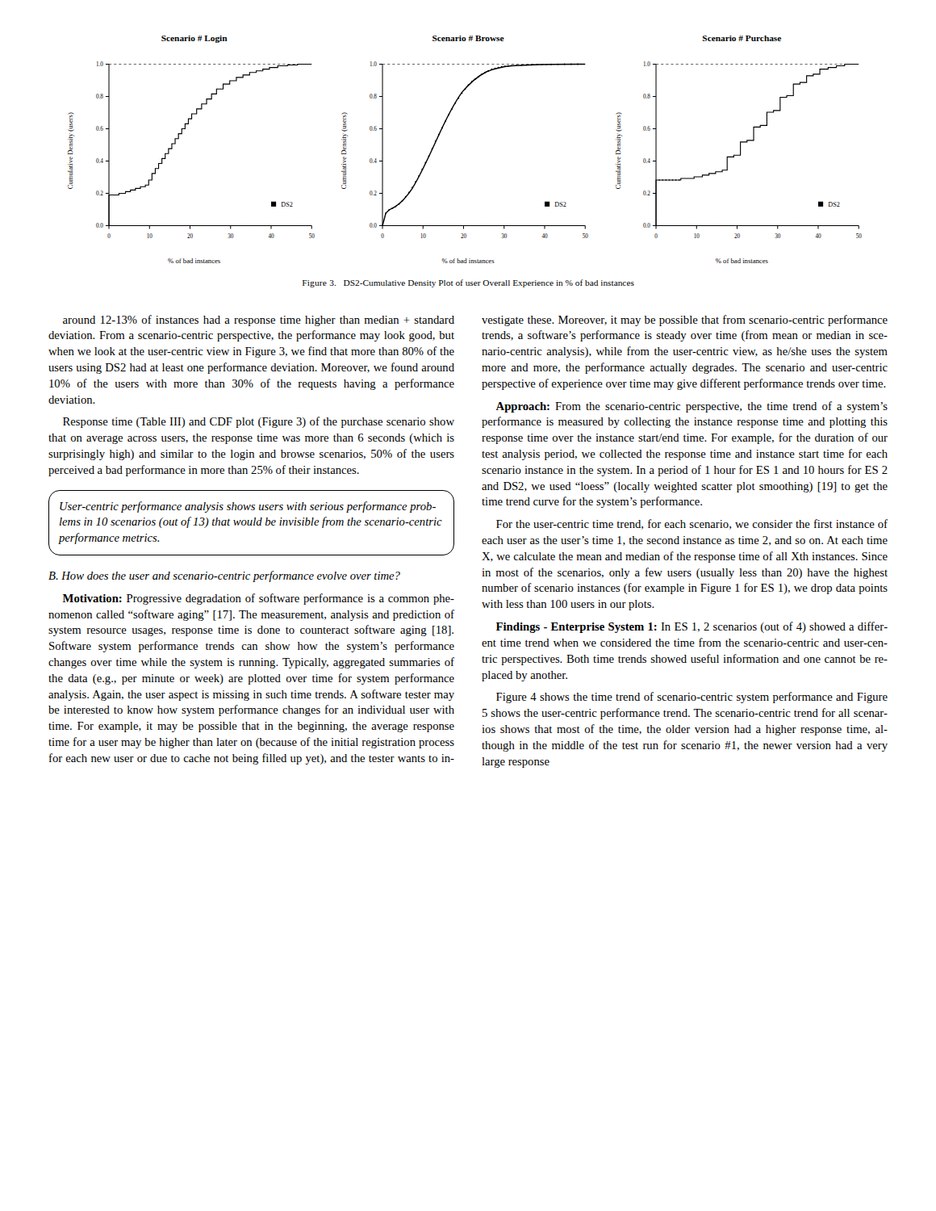Scenario # Login
Cumulative Density (users)
0.0 0.2 0.4 0.6 0.8 1.0 0 10 20 30 40 50 DS2
% of bad instances
Scenario # Browse
Cumulative Density (users)
0.0 0.2 0.4 0.6 0.8 1.0 0 10 20 30 40 50 DS2
% of bad instances
Scenario # Purchase
Cumulative Density (users)
0.0 0.2 0.4 0.6 0.8 1.0 0 10 20 30 40 50 DS2
% of bad instances
Figure 3. DS2-Cumulative Density Plot of user Overall Experience in % of bad instances
around 12-13% of instances had a response time higher than median + standard deviation. From a scenario-centric perspective, the performance may look good, but when we look at the user-centric view in Figure 3, we find that more than 80% of the users using DS2 had at least one performance deviation. Moreover, we found around 10% of the users with more than 30% of the requests having a performance deviation.
Response time (Table III) and CDF plot (Figure 3) of the purchase scenario show that on average across users, the response time was more than 6 seconds (which is surprisingly high) and similar to the login and browse scenarios, 50% of the users perceived a bad performance in more than 25% of their instances.
User-centric performance analysis shows users with serious performance problems in 10 scenarios (out of 13) that would be invisible from the scenario-centric performance metrics.
B. How does the user and scenario-centric performance evolve over time?
Motivation: Progressive degradation of software performance is a common phenomenon called “software aging” [17]. The measurement, analysis and prediction of system resource usages, response time is done to counteract software aging [18]. Software system performance trends can show how the system’s performance changes over time while the system is running. Typically, aggregated summaries of the data (e.g., per minute or week) are plotted over time for system performance analysis. Again, the user aspect is missing in such time trends. A software tester may be interested to know how system performance changes for an individual user with time. For example, it may be possible that in the beginning, the average response time for a user may be higher than later on (because of the initial registration process for each new user or due to cache not being filled up yet), and the tester wants to investigate these. Moreover, it may be possible that from scenario-centric performance trends, a software’s performance is steady over time (from mean or median in scenario-centric analysis), while from the user-centric view, as he/she uses the system more and more, the performance actually degrades. The scenario and user-centric perspective of experience over time may give different performance trends over time.
Approach: From the scenario-centric perspective, the time trend of a system’s performance is measured by collecting the instance response time and plotting this response time over the instance start/end time. For example, for the duration of our test analysis period, we collected the response time and instance start time for each scenario instance in the system. In a period of 1 hour for ES 1 and 10 hours for ES 2 and DS2, we used “loess” (locally weighted scatter plot smoothing) [19] to get the time trend curve for the system’s performance.
For the user-centric time trend, for each scenario, we consider the first instance of each user as the user’s time 1, the second instance as time 2, and so on. At each time X, we calculate the mean and median of the response time of all Xth instances. Since in most of the scenarios, only a few users (usually less than 20) have the highest number of scenario instances (for example in Figure 1 for ES 1), we drop data points with less than 100 users in our plots.
Findings - Enterprise System 1: In ES 1, 2 scenarios (out of 4) showed a different time trend when we considered the time from the scenario-centric and user-centric perspectives. Both time trends showed useful information and one cannot be replaced by another.
Figure 4 shows the time trend of scenario-centric system performance and Figure 5 shows the user-centric performance trend. The scenario-centric trend for all scenarios shows that most of the time, the older version had a higher response time, although in the middle of the test run for scenario #1, the newer version had a very large response